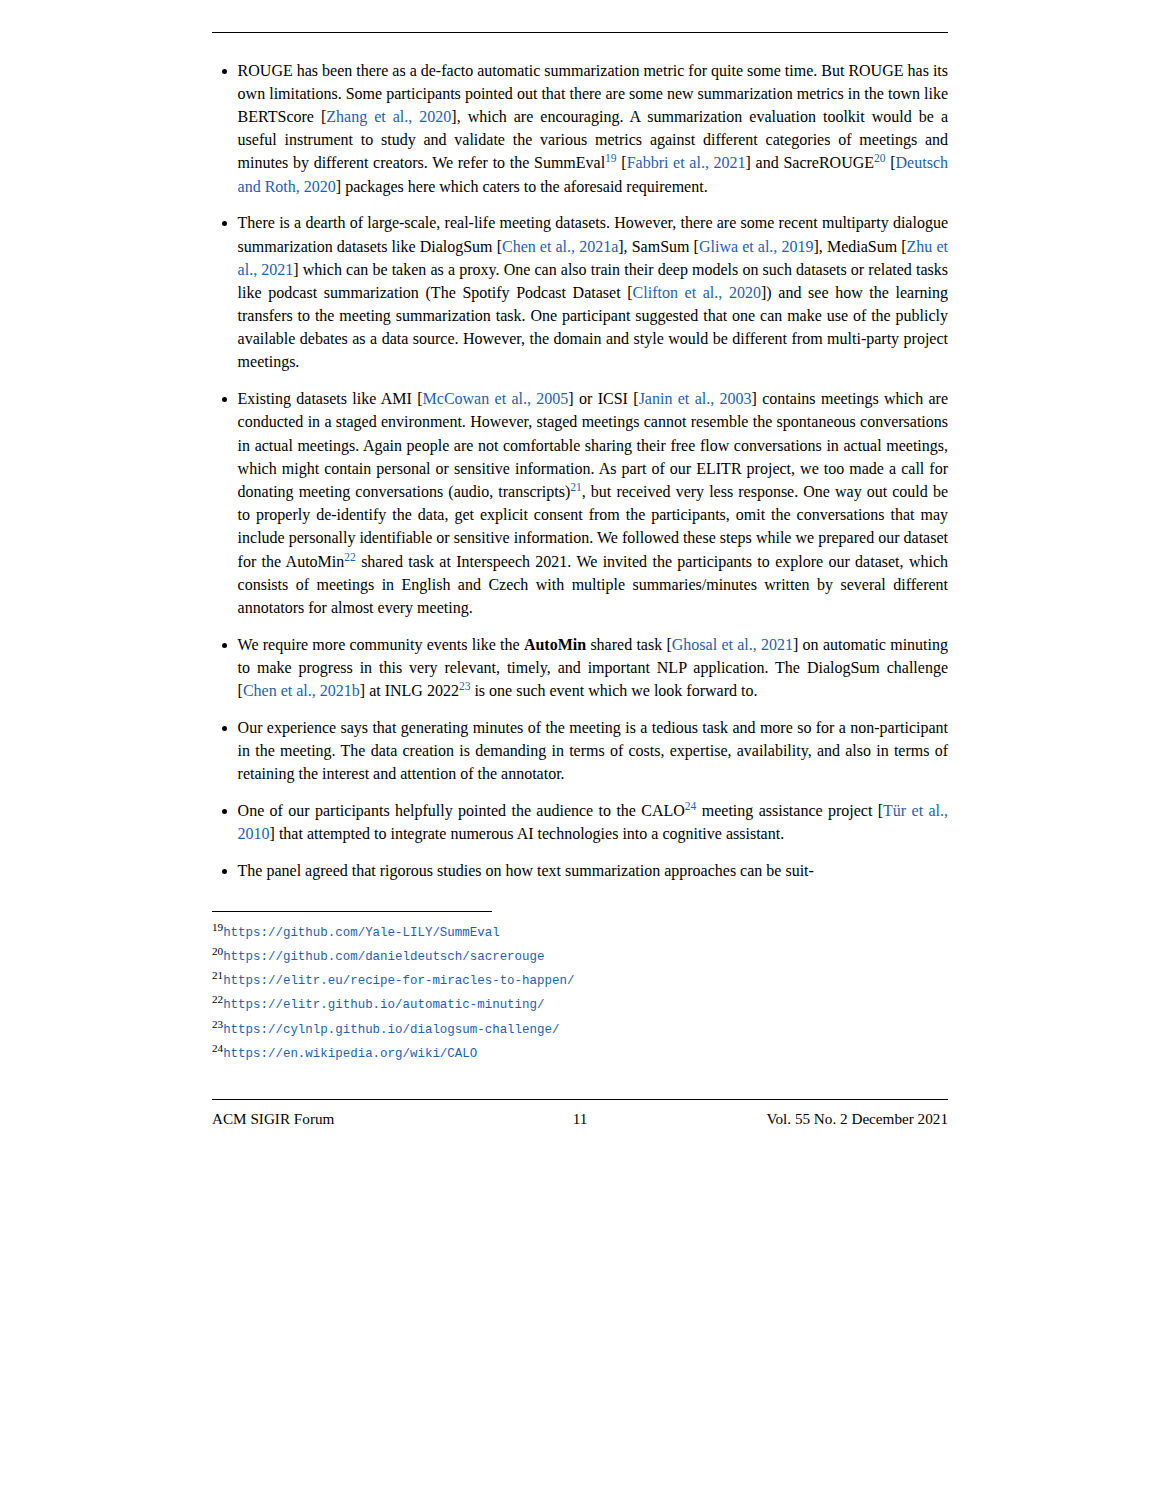ROUGE has been there as a de-facto automatic summarization metric for quite some time. But ROUGE has its own limitations. Some participants pointed out that there are some new summarization metrics in the town like BERTScore [Zhang et al., 2020], which are encouraging. A summarization evaluation toolkit would be a useful instrument to study and validate the various metrics against different categories of meetings and minutes by different creators. We refer to the SummEval19 [Fabbri et al., 2021] and SacreROUGE20 [Deutsch and Roth, 2020] packages here which caters to the aforesaid requirement.
There is a dearth of large-scale, real-life meeting datasets. However, there are some recent multiparty dialogue summarization datasets like DialogSum [Chen et al., 2021a], SamSum [Gliwa et al., 2019], MediaSum [Zhu et al., 2021] which can be taken as a proxy. One can also train their deep models on such datasets or related tasks like podcast summarization (The Spotify Podcast Dataset [Clifton et al., 2020]) and see how the learning transfers to the meeting summarization task. One participant suggested that one can make use of the publicly available debates as a data source. However, the domain and style would be different from multi-party project meetings.
Existing datasets like AMI [McCowan et al., 2005] or ICSI [Janin et al., 2003] contains meetings which are conducted in a staged environment. However, staged meetings cannot resemble the spontaneous conversations in actual meetings. Again people are not comfortable sharing their free flow conversations in actual meetings, which might contain personal or sensitive information. As part of our ELITR project, we too made a call for donating meeting conversations (audio, transcripts)21, but received very less response. One way out could be to properly de-identify the data, get explicit consent from the participants, omit the conversations that may include personally identifiable or sensitive information. We followed these steps while we prepared our dataset for the AutoMin22 shared task at Interspeech 2021. We invited the participants to explore our dataset, which consists of meetings in English and Czech with multiple summaries/minutes written by several different annotators for almost every meeting.
We require more community events like the AutoMin shared task [Ghosal et al., 2021] on automatic minuting to make progress in this very relevant, timely, and important NLP application. The DialogSum challenge [Chen et al., 2021b] at INLG 202223 is one such event which we look forward to.
Our experience says that generating minutes of the meeting is a tedious task and more so for a non-participant in the meeting. The data creation is demanding in terms of costs, expertise, availability, and also in terms of retaining the interest and attention of the annotator.
One of our participants helpfully pointed the audience to the CALO24 meeting assistance project [Tür et al., 2010] that attempted to integrate numerous AI technologies into a cognitive assistant.
The panel agreed that rigorous studies on how text summarization approaches can be suit-
19 https://github.com/Yale-LILY/SummEval
20 https://github.com/danieldeutsch/sacrerouge
21 https://elitr.eu/recipe-for-miracles-to-happen/
22 https://elitr.github.io/automatic-minuting/
23 https://cylnlp.github.io/dialogsum-challenge/
24 https://en.wikipedia.org/wiki/CALO
ACM SIGIR Forum
11
Vol. 55 No. 2 December 2021